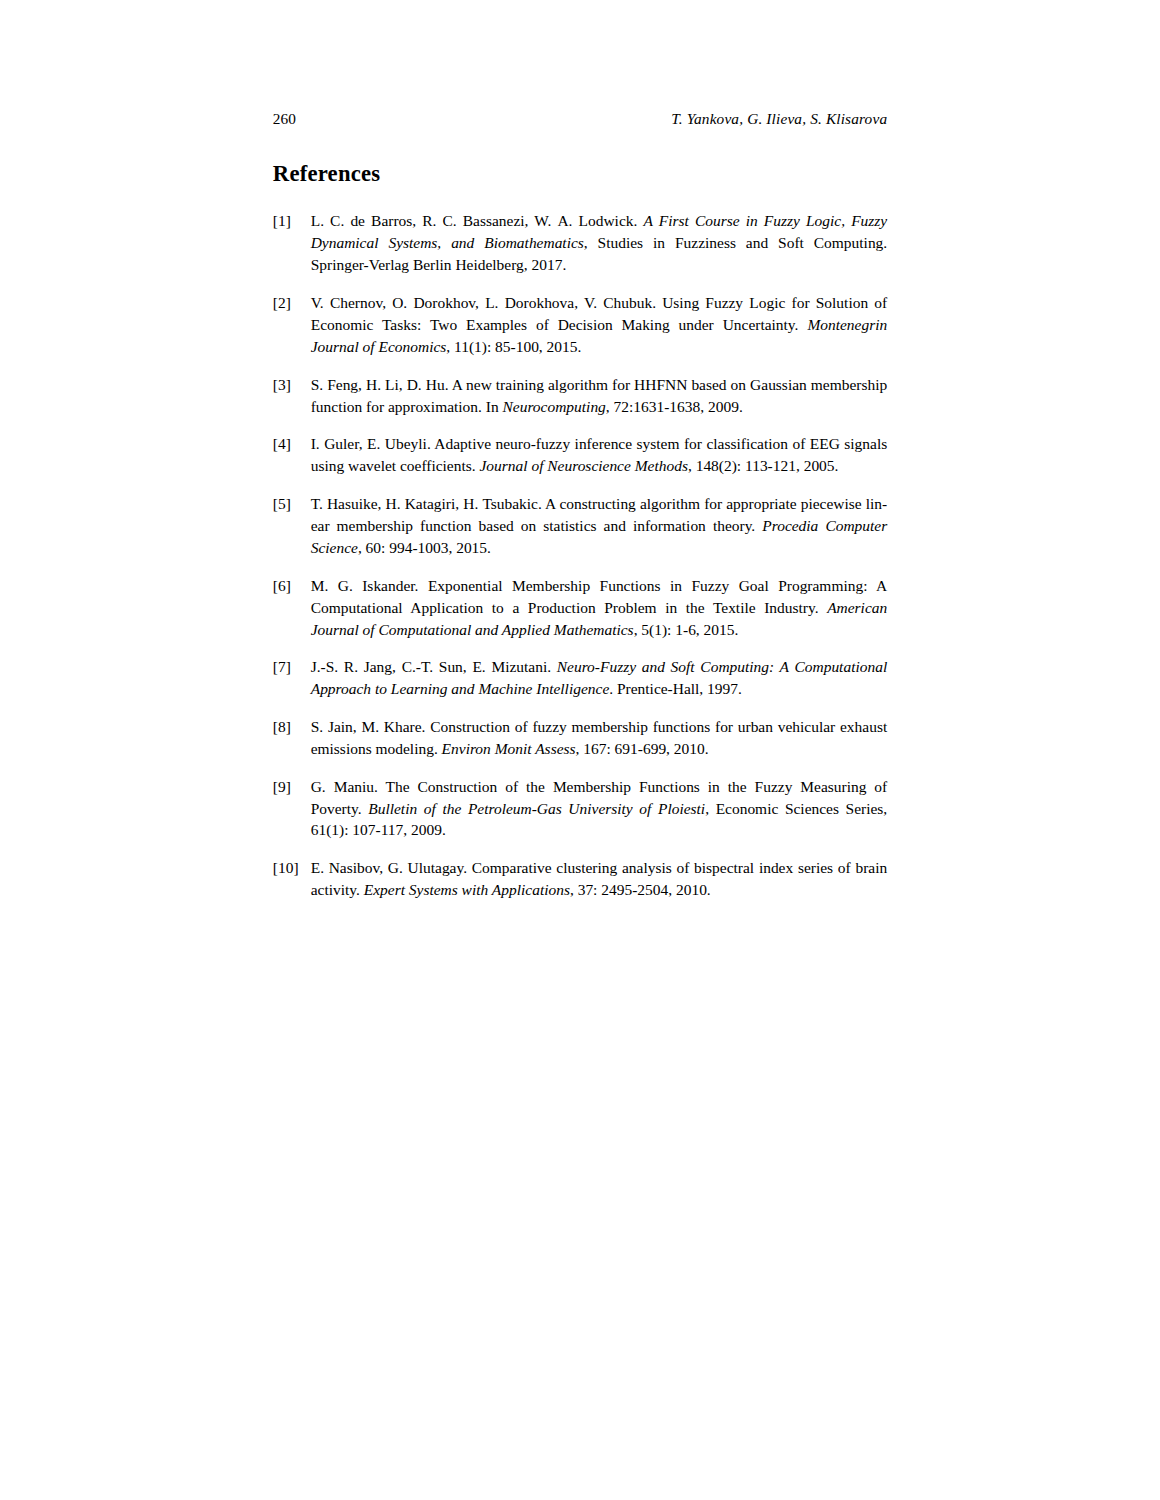260 T. Yankova, G. Ilieva, S. Klisarova
References
[1] L. C. de Barros, R. C. Bassanezi, W. A. Lodwick. A First Course in Fuzzy Logic, Fuzzy Dynamical Systems, and Biomathematics, Studies in Fuzziness and Soft Computing. Springer-Verlag Berlin Heidelberg, 2017.
[2] V. Chernov, O. Dorokhov, L. Dorokhova, V. Chubuk. Using Fuzzy Logic for Solution of Economic Tasks: Two Examples of Decision Making under Uncertainty. Montenegrin Journal of Economics, 11(1): 85-100, 2015.
[3] S. Feng, H. Li, D. Hu. A new training algorithm for HHFNN based on Gaussian membership function for approximation. In Neurocomputing, 72:1631-1638, 2009.
[4] I. Guler, E. Ubeyli. Adaptive neuro-fuzzy inference system for classification of EEG signals using wavelet coefficients. Journal of Neuroscience Methods, 148(2): 113-121, 2005.
[5] T. Hasuike, H. Katagiri, H. Tsubakic. A constructing algorithm for appropriate piecewise linear membership function based on statistics and information theory. Procedia Computer Science, 60: 994-1003, 2015.
[6] M. G. Iskander. Exponential Membership Functions in Fuzzy Goal Programming: A Computational Application to a Production Problem in the Textile Industry. American Journal of Computational and Applied Mathematics, 5(1): 1-6, 2015.
[7] J.-S. R. Jang, C.-T. Sun, E. Mizutani. Neuro-Fuzzy and Soft Computing: A Computational Approach to Learning and Machine Intelligence. Prentice-Hall, 1997.
[8] S. Jain, M. Khare. Construction of fuzzy membership functions for urban vehicular exhaust emissions modeling. Environ Monit Assess, 167: 691-699, 2010.
[9] G. Maniu. The Construction of the Membership Functions in the Fuzzy Measuring of Poverty. Bulletin of the Petroleum-Gas University of Ploiesti, Economic Sciences Series, 61(1): 107-117, 2009.
[10] E. Nasibov, G. Ulutagay. Comparative clustering analysis of bispectral index series of brain activity. Expert Systems with Applications, 37: 2495-2504, 2010.